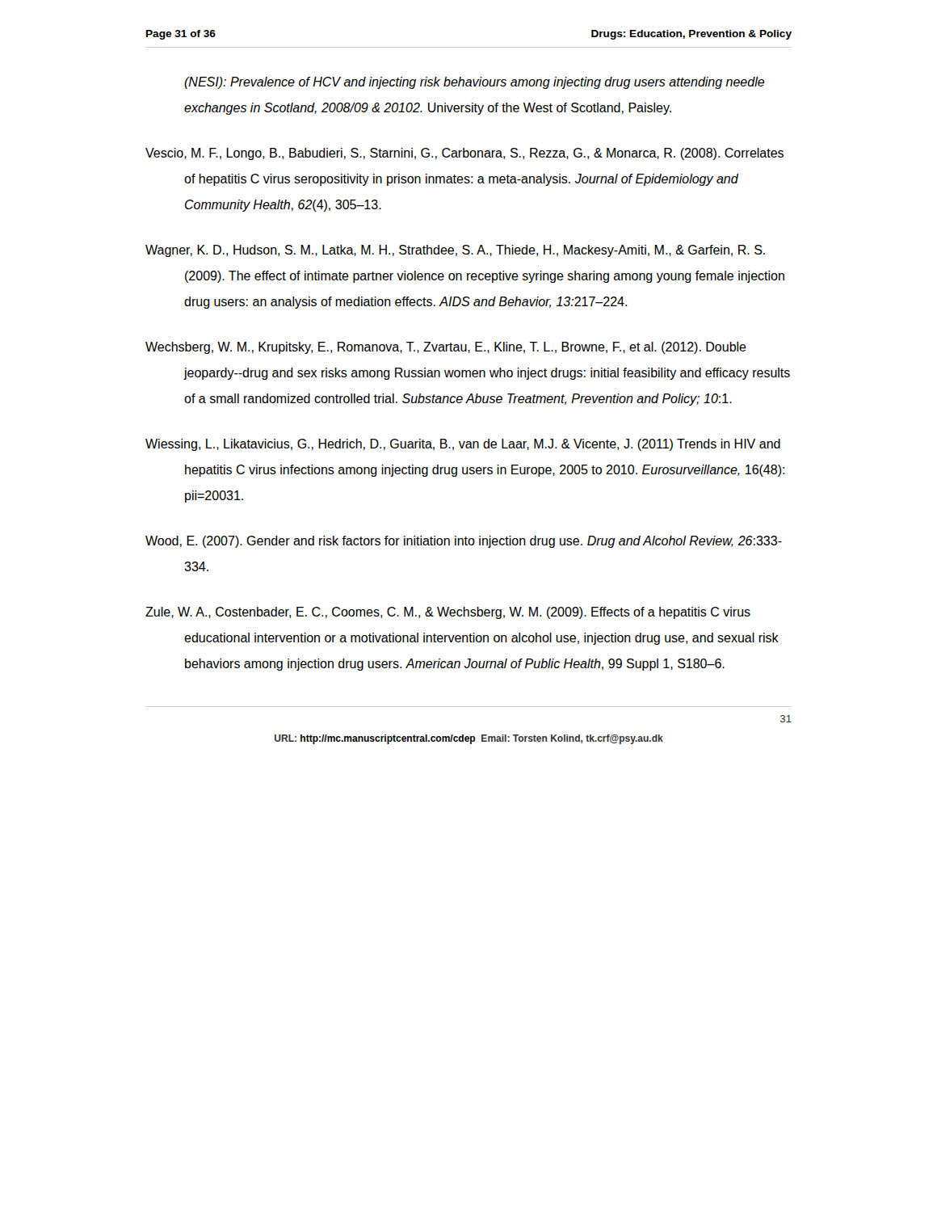Page 31 of 36 Drugs: Education, Prevention & Policy
(NESI): Prevalence of HCV and injecting risk behaviours among injecting drug users attending needle exchanges in Scotland, 2008/09 & 20102. University of the West of Scotland, Paisley.
Vescio, M. F., Longo, B., Babudieri, S., Starnini, G., Carbonara, S., Rezza, G., & Monarca, R. (2008). Correlates of hepatitis C virus seropositivity in prison inmates: a meta-analysis. Journal of Epidemiology and Community Health, 62(4), 305–13.
Wagner, K. D., Hudson, S. M., Latka, M. H., Strathdee, S. A., Thiede, H., Mackesy-Amiti, M., & Garfein, R. S. (2009). The effect of intimate partner violence on receptive syringe sharing among young female injection drug users: an analysis of mediation effects. AIDS and Behavior, 13:217–224.
Wechsberg, W. M., Krupitsky, E., Romanova, T., Zvartau, E., Kline, T. L., Browne, F., et al. (2012). Double jeopardy--drug and sex risks among Russian women who inject drugs: initial feasibility and efficacy results of a small randomized controlled trial. Substance Abuse Treatment, Prevention and Policy; 10:1.
Wiessing, L., Likatavicius, G., Hedrich, D., Guarita, B., van de Laar, M.J. & Vicente, J. (2011) Trends in HIV and hepatitis C virus infections among injecting drug users in Europe, 2005 to 2010. Eurosurveillance, 16(48): pii=20031.
Wood, E. (2007). Gender and risk factors for initiation into injection drug use. Drug and Alcohol Review, 26:333-334.
Zule, W. A., Costenbader, E. C., Coomes, C. M., & Wechsberg, W. M. (2009). Effects of a hepatitis C virus educational intervention or a motivational intervention on alcohol use, injection drug use, and sexual risk behaviors among injection drug users. American Journal of Public Health, 99 Suppl 1, S180–6.
31
URL: http://mc.manuscriptcentral.com/cdep Email: Torsten Kolind, tk.crf@psy.au.dk